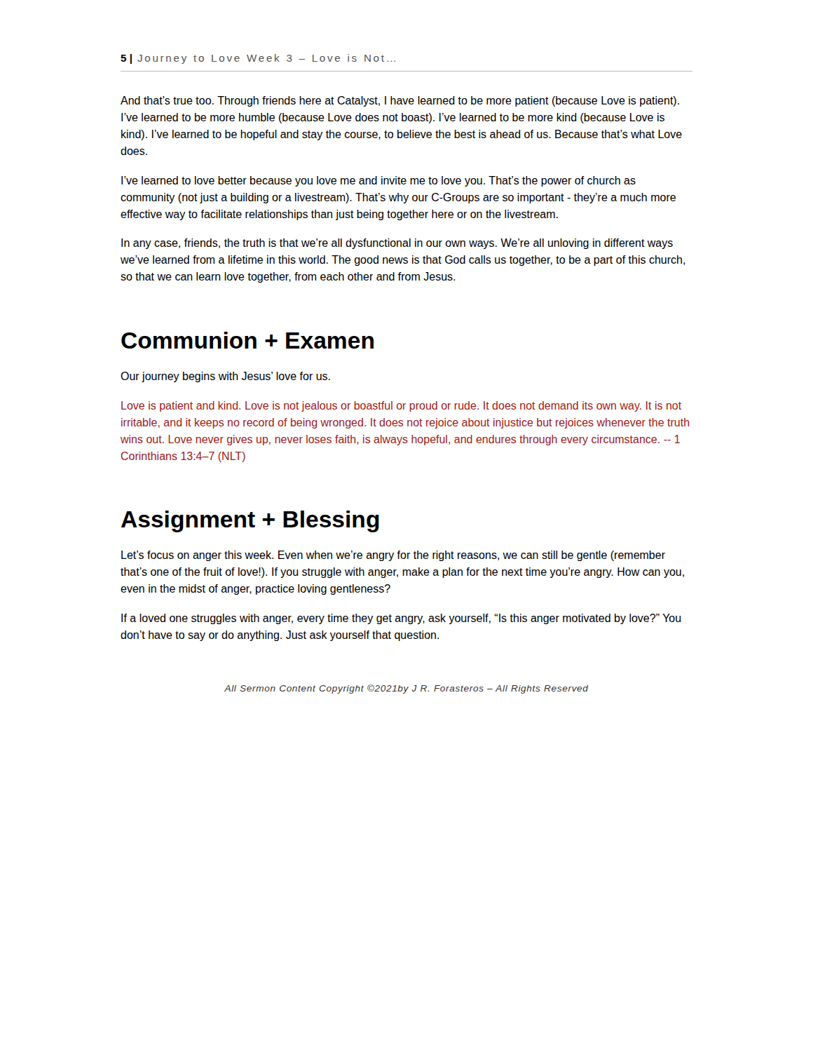5 | Journey to Love Week 3 – Love is Not…
And that’s true too. Through friends here at Catalyst, I have learned to be more patient (because Love is patient). I’ve learned to be more humble (because Love does not boast). I’ve learned to be more kind (because Love is kind). I’ve learned to be hopeful and stay the course, to believe the best is ahead of us. Because that’s what Love does.
I’ve learned to love better because you love me and invite me to love you. That’s the power of church as community (not just a building or a livestream). That’s why our C-Groups are so important - they’re a much more effective way to facilitate relationships than just being together here or on the livestream.
In any case, friends, the truth is that we’re all dysfunctional in our own ways. We’re all unloving in different ways we’ve learned from a lifetime in this world. The good news is that God calls us together, to be a part of this church, so that we can learn love together, from each other and from Jesus.
Communion + Examen
Our journey begins with Jesus’ love for us.
Love is patient and kind. Love is not jealous or boastful or proud or rude. It does not demand its own way. It is not irritable, and it keeps no record of being wronged. It does not rejoice about injustice but rejoices whenever the truth wins out. Love never gives up, never loses faith, is always hopeful, and endures through every circumstance. -- 1 Corinthians 13:4–7 (NLT)
Assignment + Blessing
Let’s focus on anger this week. Even when we’re angry for the right reasons, we can still be gentle (remember that’s one of the fruit of love!). If you struggle with anger, make a plan for the next time you’re angry. How can you, even in the midst of anger, practice loving gentleness?
If a loved one struggles with anger, every time they get angry, ask yourself, “Is this anger motivated by love?” You don’t have to say or do anything. Just ask yourself that question.
All Sermon Content Copyright ©2021by J R. Forasteros – All Rights Reserved